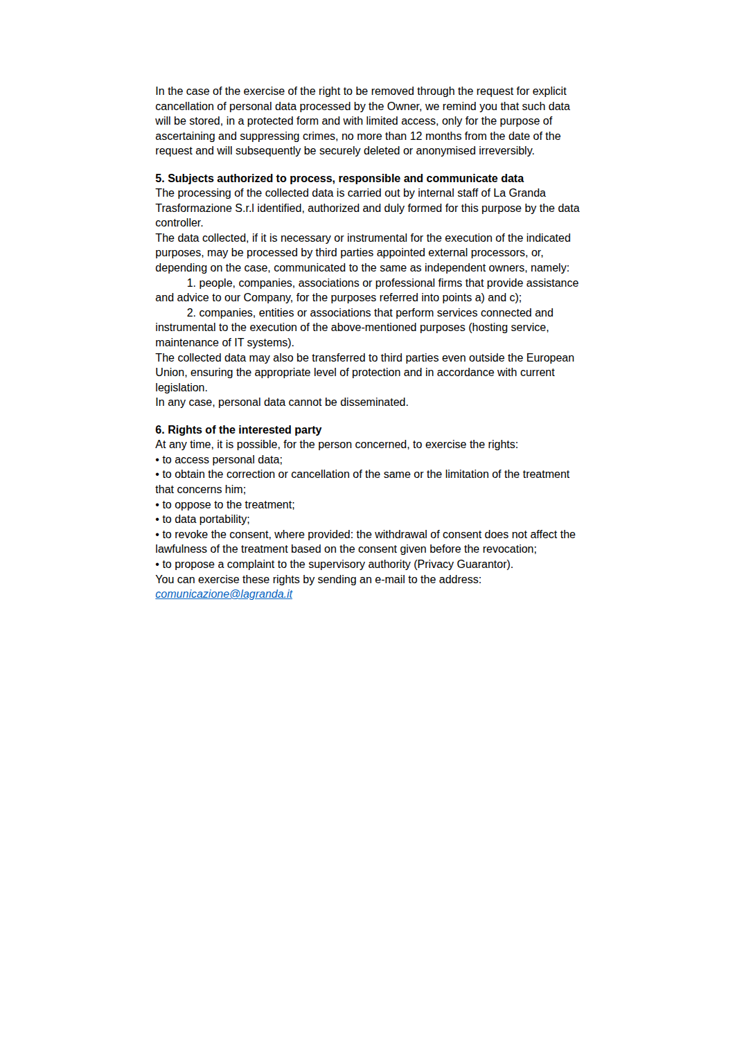In the case of the exercise of the right to be removed through the request for explicit cancellation of personal data processed by the Owner, we remind you that such data will be stored, in a protected form and with limited access, only for the purpose of ascertaining and suppressing crimes, no more than 12 months from the date of the request and will subsequently be securely deleted or anonymised irreversibly.
5. Subjects authorized to process, responsible and communicate data
The processing of the collected data is carried out by internal staff of La Granda Trasformazione S.r.l identified, authorized and duly formed for this purpose by the data controller.
The data collected, if it is necessary or instrumental for the execution of the indicated purposes, may be processed by third parties appointed external processors, or, depending on the case, communicated to the same as independent owners, namely:
1. people, companies, associations or professional firms that provide assistance and advice to our Company, for the purposes referred into points a) and c);
2. companies, entities or associations that perform services connected and instrumental to the execution of the above-mentioned purposes (hosting service, maintenance of IT systems).
The collected data may also be transferred to third parties even outside the European Union, ensuring the appropriate level of protection and in accordance with current legislation.
In any case, personal data cannot be disseminated.
6. Rights of the interested party
At any time, it is possible, for the person concerned, to exercise the rights:
• to access personal data;
• to obtain the correction or cancellation of the same or the limitation of the treatment that concerns him;
• to oppose to the treatment;
• to data portability;
• to revoke the consent, where provided: the withdrawal of consent does not affect the lawfulness of the treatment based on the consent given before the revocation;
• to propose a complaint to the supervisory authority (Privacy Guarantor).
You can exercise these rights by sending an e-mail to the address: comunicazione@lagranda.it